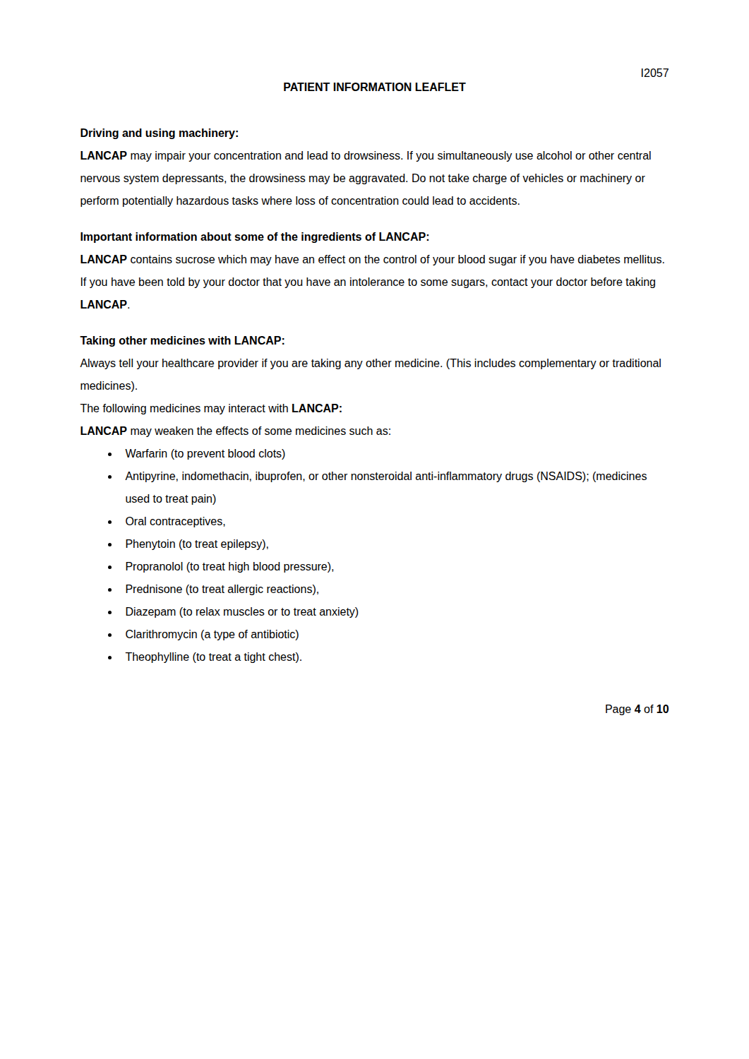I2057
PATIENT INFORMATION LEAFLET
Driving and using machinery:
LANCAP may impair your concentration and lead to drowsiness. If you simultaneously use alcohol or other central nervous system depressants, the drowsiness may be aggravated. Do not take charge of vehicles or machinery or perform potentially hazardous tasks where loss of concentration could lead to accidents.
Important information about some of the ingredients of LANCAP:
LANCAP contains sucrose which may have an effect on the control of your blood sugar if you have diabetes mellitus. If you have been told by your doctor that you have an intolerance to some sugars, contact your doctor before taking LANCAP.
Taking other medicines with LANCAP:
Always tell your healthcare provider if you are taking any other medicine. (This includes complementary or traditional medicines).
The following medicines may interact with LANCAP:
LANCAP may weaken the effects of some medicines such as:
Warfarin (to prevent blood clots)
Antipyrine, indomethacin, ibuprofen, or other nonsteroidal anti-inflammatory drugs (NSAIDS); (medicines used to treat pain)
Oral contraceptives,
Phenytoin (to treat epilepsy),
Propranolol (to treat high blood pressure),
Prednisone (to treat allergic reactions),
Diazepam (to relax muscles or to treat anxiety)
Clarithromycin (a type of antibiotic)
Theophylline (to treat a tight chest).
Page 4 of 10